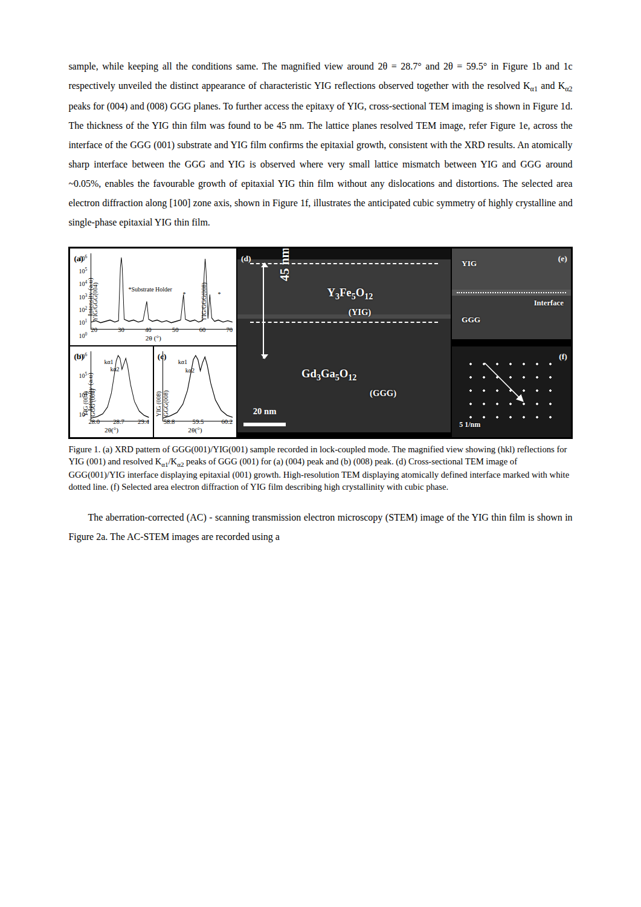sample, while keeping all the conditions same. The magnified view around 2θ = 28.7° and 2θ = 59.5° in Figure 1b and 1c respectively unveiled the distinct appearance of characteristic YIG reflections observed together with the resolved Kα1 and Kα2 peaks for (004) and (008) GGG planes. To further access the epitaxy of YIG, cross-sectional TEM imaging is shown in Figure 1d. The thickness of the YIG thin film was found to be 45 nm. The lattice planes resolved TEM image, refer Figure 1e, across the interface of the GGG (001) substrate and YIG film confirms the epitaxial growth, consistent with the XRD results. An atomically sharp interface between the GGG and YIG is observed where very small lattice mismatch between YIG and GGG around ~0.05%, enables the favourable growth of epitaxial YIG thin film without any dislocations and distortions. The selected area electron diffraction along [100] zone axis, shown in Figure 1f, illustrates the anticipated cubic symmetry of highly crystalline and single-phase epitaxial YIG thin film.
(a) Intensity (a.u)
106 105 104 103 102 101 100
YIG/GGG(004) YIG/GGG(008) *Substrate Holder * *
203040506070
2θ (°)
(d)
45 nm
Y3Fe5O12 (YIG) Gd3Ga5O12 (GGG)
20 nm
(e) YIG
Interface GGG
(b) Intensity (a.u)
106 105 104 103
YIG (004) GGG (004) kα1 kα2
28.028.729.4
2θ(°)
(c)
YIG (008) GGG(008) kα1 kα2
58.859.560.2
2θ(°)
(f)
5 1/nm
Figure 1. (a) XRD pattern of GGG(001)/YIG(001) sample recorded in lock-coupled mode. The magnified view showing (hkl) reflections for YIG (001) and resolved Kα1/Kα2 peaks of GGG (001) for (a) (004) peak and (b) (008) peak. (d) Cross-sectional TEM image of GGG(001)/YIG interface displaying epitaxial (001) growth. High-resolution TEM displaying atomically defined interface marked with white dotted line. (f) Selected area electron diffraction of YIG film describing high crystallinity with cubic phase.
The aberration-corrected (AC) - scanning transmission electron microscopy (STEM) image of the YIG thin film is shown in Figure 2a. The AC-STEM images are recorded using a